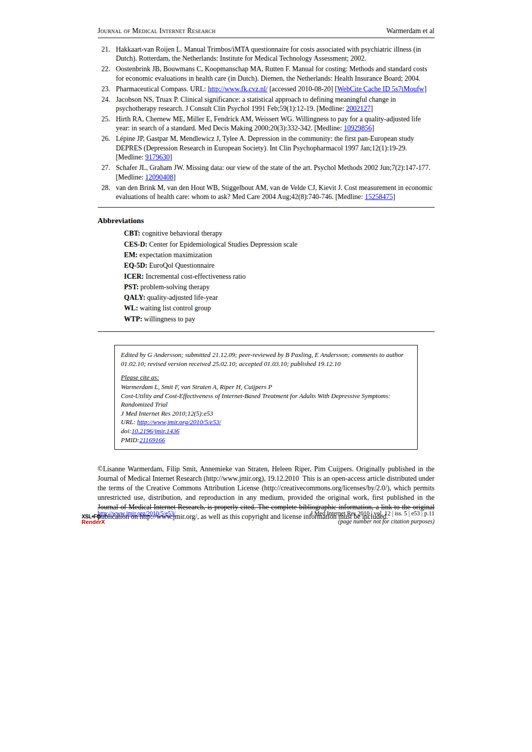Journal of Medical Internet Research
Warmerdam et al
21. Hakkaart-van Roijen L. Manual Trimbos/iMTA questionnaire for costs associated with psychiatric illness (in Dutch). Rotterdam, the Netherlands: Institute for Medical Technology Assessment; 2002.
22. Oostenbrink JB, Bouwmans C, Koopmanschap MA, Rutten F. Manual for costing: Methods and standard costs for economic evaluations in health care (in Dutch). Diemen, the Netherlands: Health Insurance Board; 2004.
23. Pharmaceutical Compass. URL: http://www.fk.cvz.nl/ [accessed 2010-08-20] [WebCite Cache ID 5s7tMoufw]
24. Jacobson NS, Truax P. Clinical significance: a statistical approach to defining meaningful change in psychotherapy research. J Consult Clin Psychol 1991 Feb;59(1):12-19. [Medline: 2002127]
25. Hirth RA, Chernew ME, Miller E, Fendrick AM, Weissert WG. Willingness to pay for a quality-adjusted life year: in search of a standard. Med Decis Making 2000;20(3):332-342. [Medline: 10929856]
26. Lépine JP, Gastpar M, Mendlewicz J, Tylee A. Depression in the community: the first pan-European study DEPRES (Depression Research in European Society). Int Clin Psychopharmacol 1997 Jan;12(1):19-29. [Medline: 9179630]
27. Schafer JL, Graham JW. Missing data: our view of the state of the art. Psychol Methods 2002 Jun;7(2):147-177. [Medline: 12090408]
28. van den Brink M, van den Hout WB, Stiggelbout AM, van de Velde CJ, Kievit J. Cost measurement in economic evaluations of health care: whom to ask? Med Care 2004 Aug;42(8):740-746. [Medline: 15258475]
Abbreviations
CBT: cognitive behavioral therapy
CES-D: Center for Epidemiological Studies Depression scale
EM: expectation maximization
EQ-5D: EuroQol Questionnaire
ICER: Incremental cost-effectiveness ratio
PST: problem-solving therapy
QALY: quality-adjusted life-year
WL: waiting list control group
WTP: willingness to pay
Edited by G Andersson; submitted 21.12.09; peer-reviewed by B Paxling, E Andersson; comments to author 01.02.10; revised version received 25.02.10; accepted 01.03.10; published 19.12.10
Please cite as:
Warmerdam L, Smit F, van Straten A, Riper H, Cuijpers P
Cost-Utility and Cost-Effectiveness of Internet-Based Treatment for Adults With Depressive Symptoms: Randomized Trial
J Med Internet Res 2010;12(5):e53
URL: http://www.jmir.org/2010/5/e53/
doi:10.2196/jmir.1436
PMID:21169166
©Lisanne Warmerdam, Filip Smit, Annemieke van Straten, Heleen Riper, Pim Cuijpers. Originally published in the Journal of Medical Internet Research (http://www.jmir.org), 19.12.2010 This is an open-access article distributed under the terms of the Creative Commons Attribution License (http://creativecommons.org/licenses/by/2.0/), which permits unrestricted use, distribution, and reproduction in any medium, provided the original work, first published in the Journal of Medical Internet Research, is properly cited. The complete bibliographic information, a link to the original publication on http://www.jmir.org/, as well as this copyright and license information must be included.
http://www.jmir.org/2010/5/e53/
J Med Internet Res 2010 | vol. 12 | iss. 5 | e53 | p.11
(page number not for citation purposes)
XSL•FO
RenderX